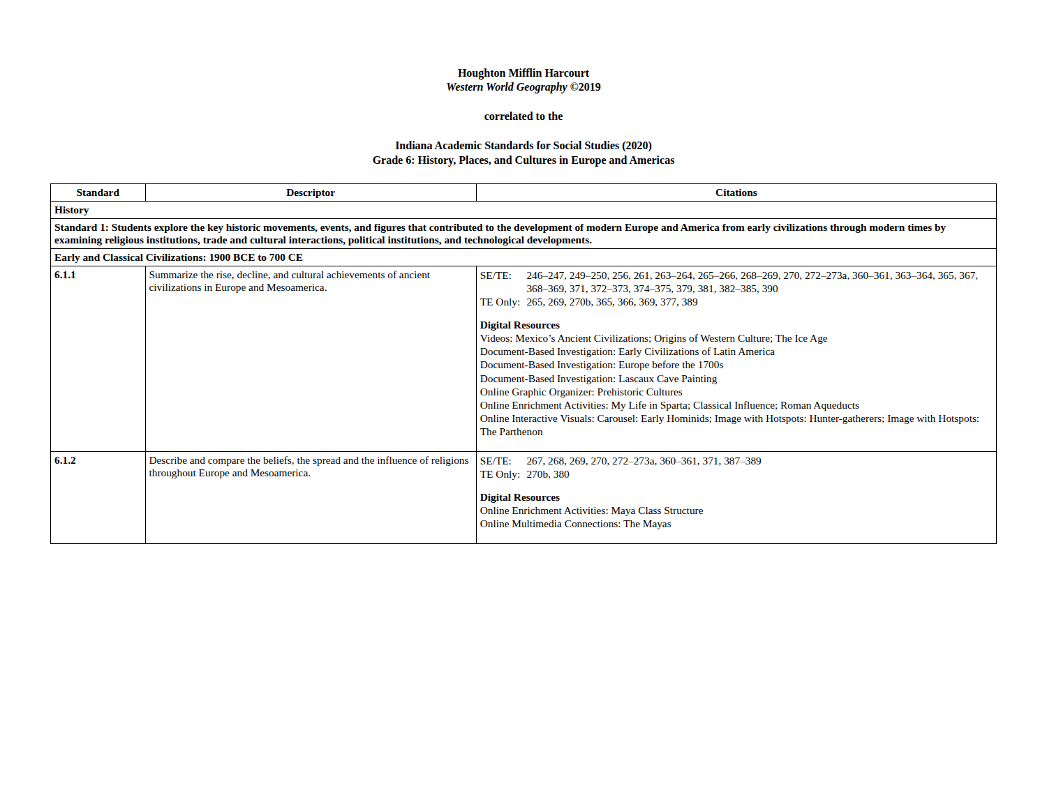Houghton Mifflin Harcourt
Western World Geography ©2019
correlated to the
Indiana Academic Standards for Social Studies (2020)
Grade 6: History, Places, and Cultures in Europe and Americas
| Standard | Descriptor | Citations |
| --- | --- | --- |
| History |
| Standard 1: Students explore the key historic movements, events, and figures that contributed to the development of modern Europe and America from early civilizations through modern times by examining religious institutions, trade and cultural interactions, political institutions, and technological developments. |
| Early and Classical Civilizations: 1900 BCE to 700 CE |
| 6.1.1 | Summarize the rise, decline, and cultural achievements of ancient civilizations in Europe and Mesoamerica. | / SE/TE: / 246–247, 249–250, 256, 261, 263–264, 265–266, 268–269, 270, 272–273a, 360–361, 363–364, 365, 367, 368–369, 371, 372–373, 374–375, 379, 381, 382–385, 390 / / TE Only: / 265, 269, 270b, 365, 366, 369, 377, 389 / Digital Resources Videos: Mexico’s Ancient Civilizations; Origins of Western Culture; The Ice Age Document-Based Investigation: Early Civilizations of Latin America Document-Based Investigation: Europe before the 1700s Document-Based Investigation: Lascaux Cave Painting Online Graphic Organizer: Prehistoric Cultures Online Enrichment Activities: My Life in Sparta; Classical Influence; Roman Aqueducts Online Interactive Visuals: Carousel: Early Hominids; Image with Hotspots: Hunter-gatherers; Image with Hotspots: The Parthenon |
| 6.1.2 | Describe and compare the beliefs, the spread and the influence of religions throughout Europe and Mesoamerica. | / SE/TE: / 267, 268, 269, 270, 272–273a, 360–361, 371, 387–389 / / TE Only: / 270b, 380 / Digital Resources Online Enrichment Activities: Maya Class Structure Online Multimedia Connections: The Mayas |